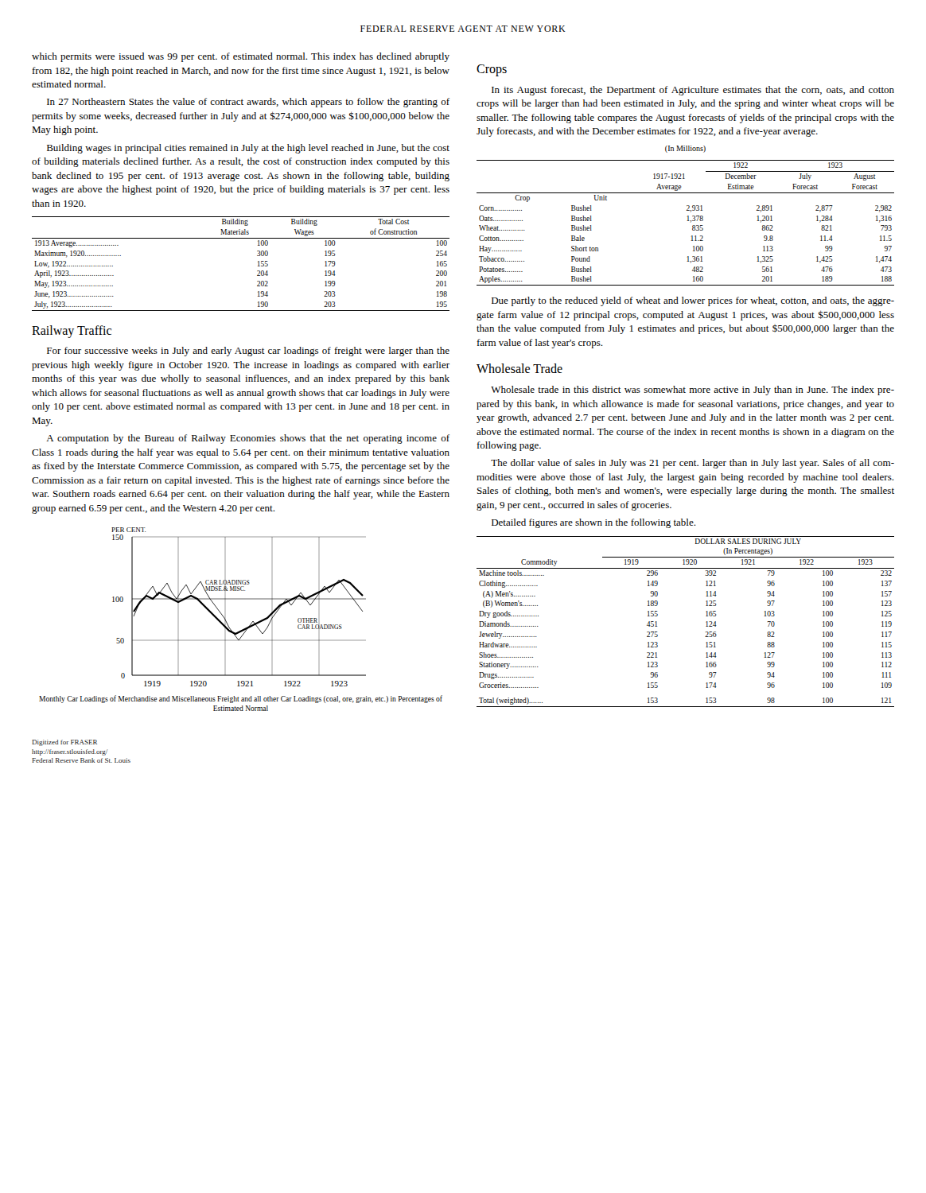FEDERAL RESERVE AGENT AT NEW YORK
which permits were issued was 99 per cent. of estimated normal. This index has declined abruptly from 182, the high point reached in March, and now for the first time since August 1, 1921, is below estimated normal.
In 27 Northeastern States the value of contract awards, which appears to follow the granting of permits by some weeks, decreased further in July and at $274,000,000 was $100,000,000 below the May high point.
Building wages in principal cities remained in July at the high level reached in June, but the cost of building materials declined further. As a result, the cost of construction index computed by this bank declined to 195 per cent. of 1913 average cost. As shown in the following table, building wages are above the highest point of 1920, but the price of building materials is 37 per cent. less than in 1920.
| | Building Materials | Building Wages | Total Cost of Construction |
| --- | --- | --- | --- |
| 1913 Average ..................... | 100 | 100 | 100 |
| Maximum, 1920 .................. | 300 | 195 | 254 |
| Low, 1922 ....................... | 155 | 179 | 165 |
| April, 1923 ...................... | 204 | 194 | 200 |
| May, 1923 ....................... | 202 | 199 | 201 |
| June, 1923 ....................... | 194 | 203 | 198 |
| July, 1923 ....................... | 190 | 203 | 195 |
Railway Traffic
For four successive weeks in July and early August car loadings of freight were larger than the previous high weekly figure in October 1920. The increase in loadings as compared with earlier months of this year was due wholly to seasonal influences, and an index prepared by this bank which allows for seasonal fluctuations as well as annual growth shows that car loadings in July were only 10 per cent. above estimated normal as compared with 13 per cent. in June and 18 per cent. in May.
A computation by the Bureau of Railway Economies shows that the net operating income of Class 1 roads during the half year was equal to 5.64 per cent. on their minimum tentative valuation as fixed by the Interstate Commerce Commission, as compared with 5.75, the percentage set by the Commission as a fair return on capital invested. This is the highest rate of earnings since before the war. Southern roads earned 6.64 per cent. on their valuation during the half year, while the Eastern group earned 6.59 per cent., and the Western 4.20 per cent.
PER CENT. 150 100 50 0 CAR LOADINGS MDSE.& MISC. OTHER CAR LOADINGS 1919 1920 1921 1922 1923
Monthly Car Loadings of Merchandise and Miscellaneous Freight and all other Car Loadings (coal, ore, grain, etc.) in Percentages of Estimated Normal
Crops
In its August forecast, the Department of Agriculture estimates that the corn, oats, and cotton crops will be larger than had been estimated in July, and the spring and winter wheat crops will be smaller. The following table compares the August forecasts of yields of the principal crops with the July forecasts, and with the December estimates for 1922, and a five-year average.
(In Millions)
| | | 1917-1921 Average | 1922 | 1923 |
| --- | --- | --- | --- | --- |
| December Estimate | July Forecast | August Forecast |
| Crop | Unit | | | | |
| Corn .............. | Bushel | 2,931 | 2,891 | 2,877 | 2,982 |
| Oats ............... | Bushel | 1,378 | 1,201 | 1,284 | 1,316 |
| Wheat ............. | Bushel | 835 | 862 | 821 | 793 |
| Cotton ............ | Bale | 11.2 | 9.8 | 11.4 | 11.5 |
| Hay ............... | Short ton | 100 | 113 | 99 | 97 |
| Tobacco .......... | Pound | 1,361 | 1,325 | 1,425 | 1,474 |
| Potatoes ......... | Bushel | 482 | 561 | 476 | 473 |
| Apples ........... | Bushel | 160 | 201 | 189 | 188 |
Due partly to the reduced yield of wheat and lower prices for wheat, cotton, and oats, the aggregate farm value of 12 principal crops, computed at August 1 prices, was about $500,000,000 less than the value computed from July 1 estimates and prices, but about $500,000,000 larger than the farm value of last year's crops.
Wholesale Trade
Wholesale trade in this district was somewhat more active in July than in June. The index prepared by this bank, in which allowance is made for seasonal variations, price changes, and year to year growth, advanced 2.7 per cent. between June and July and in the latter month was 2 per cent. above the estimated normal. The course of the index in recent months is shown in a diagram on the following page.
The dollar value of sales in July was 21 per cent. larger than in July last year. Sales of all commodities were above those of last July, the largest gain being recorded by machine tool dealers. Sales of clothing, both men's and women's, were especially large during the month. The smallest gain, 9 per cent., occurred in sales of groceries.
Detailed figures are shown in the following table.
| Commodity | DOLLAR SALES DURING JULY (In Percentages) |
| --- | --- |
| 1919 | 1920 | 1921 | 1922 | 1923 |
| Machine tools ........... | 296 | 392 | 79 | 100 | 232 |
| Clothing ................ | 149 | 121 | 96 | 100 | 137 |
| (A) Men's ........... | 90 | 114 | 94 | 100 | 157 |
| (B) Women's ........ | 189 | 125 | 97 | 100 | 123 |
| Dry goods .............. | 155 | 165 | 103 | 100 | 125 |
| Diamonds .............. | 451 | 124 | 70 | 100 | 119 |
| Jewelry ................. | 275 | 256 | 82 | 100 | 117 |
| Hardware .............. | 123 | 151 | 88 | 100 | 115 |
| Shoes .................. | 221 | 144 | 127 | 100 | 113 |
| Stationery .............. | 123 | 166 | 99 | 100 | 112 |
| Drugs .................. | 96 | 97 | 94 | 100 | 111 |
| Groceries ............... | 155 | 174 | 96 | 100 | 109 |
| Total (weighted) ....... | 153 | 153 | 98 | 100 | 121 |
Digitized for FRASER
http://fraser.stlouisfed.org/
Federal Reserve Bank of St. Louis